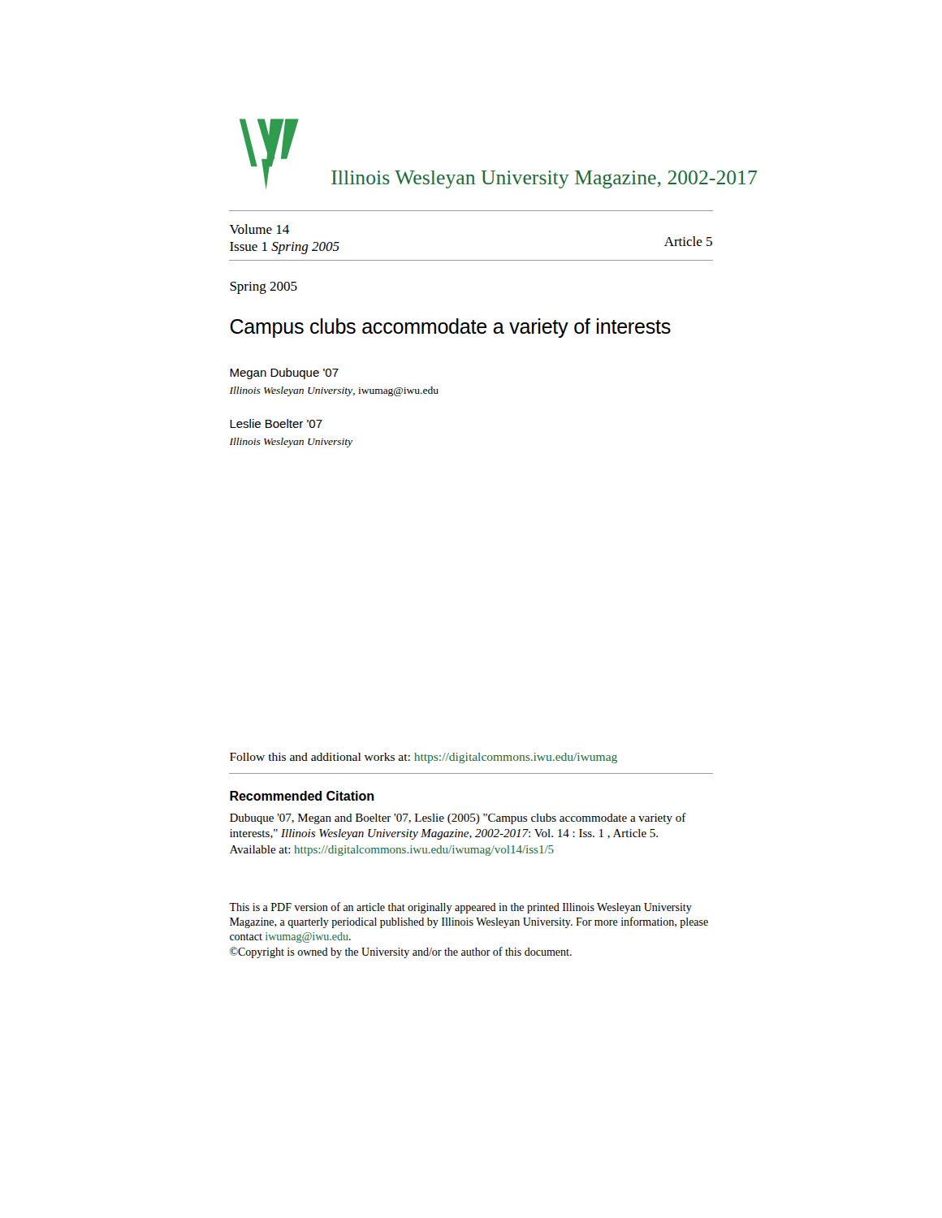Illinois Wesleyan University Magazine, 2002-2017
Volume 14 Issue 1 Spring 2005
Article 5
Spring 2005
Campus clubs accommodate a variety of interests
Megan Dubuque '07 Illinois Wesleyan University, iwumag@iwu.edu
Leslie Boelter '07 Illinois Wesleyan University
Follow this and additional works at: https://digitalcommons.iwu.edu/iwumag
Recommended Citation
Dubuque '07, Megan and Boelter '07, Leslie (2005) "Campus clubs accommodate a variety of interests," Illinois Wesleyan University Magazine, 2002-2017: Vol. 14 : Iss. 1 , Article 5.
Available at: https://digitalcommons.iwu.edu/iwumag/vol14/iss1/5
This is a PDF version of an article that originally appeared in the printed Illinois Wesleyan University Magazine, a quarterly periodical published by Illinois Wesleyan University. For more information, please contact iwumag@iwu.edu.
©Copyright is owned by the University and/or the author of this document.